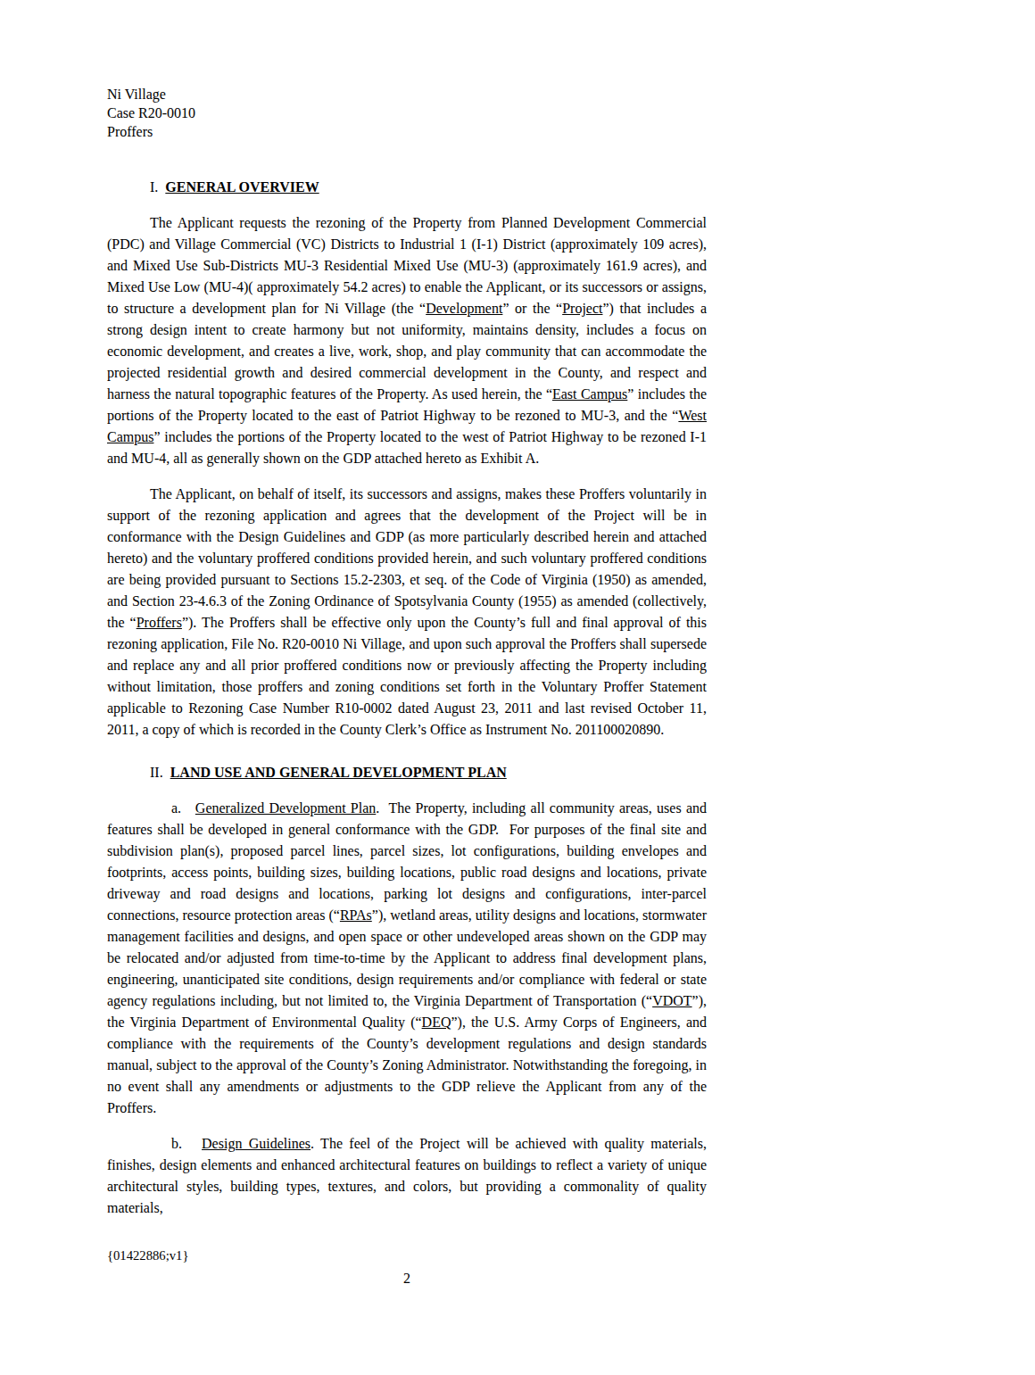Ni Village
Case R20-0010
Proffers
I.
GENERAL OVERVIEW
The Applicant requests the rezoning of the Property from Planned Development Commercial (PDC) and Village Commercial (VC) Districts to Industrial 1 (I-1) District (approximately 109 acres), and Mixed Use Sub-Districts MU-3 Residential Mixed Use (MU-3) (approximately 161.9 acres), and Mixed Use Low (MU-4)( approximately 54.2 acres) to enable the Applicant, or its successors or assigns, to structure a development plan for Ni Village (the “Development” or the “Project”) that includes a strong design intent to create harmony but not uniformity, maintains density, includes a focus on economic development, and creates a live, work, shop, and play community that can accommodate the projected residential growth and desired commercial development in the County, and respect and harness the natural topographic features of the Property. As used herein, the “East Campus” includes the portions of the Property located to the east of Patriot Highway to be rezoned to MU-3, and the “West Campus” includes the portions of the Property located to the west of Patriot Highway to be rezoned I-1 and MU-4, all as generally shown on the GDP attached hereto as Exhibit A.
The Applicant, on behalf of itself, its successors and assigns, makes these Proffers voluntarily in support of the rezoning application and agrees that the development of the Project will be in conformance with the Design Guidelines and GDP (as more particularly described herein and attached hereto) and the voluntary proffered conditions provided herein, and such voluntary proffered conditions are being provided pursuant to Sections 15.2-2303, et seq. of the Code of Virginia (1950) as amended, and Section 23-4.6.3 of the Zoning Ordinance of Spotsylvania County (1955) as amended (collectively, the “Proffers”). The Proffers shall be effective only upon the County’s full and final approval of this rezoning application, File No. R20-0010 Ni Village, and upon such approval the Proffers shall supersede and replace any and all prior proffered conditions now or previously affecting the Property including without limitation, those proffers and zoning conditions set forth in the Voluntary Proffer Statement applicable to Rezoning Case Number R10-0002 dated August 23, 2011 and last revised October 11, 2011, a copy of which is recorded in the County Clerk’s Office as Instrument No. 201100020890.
II.
LAND USE AND GENERAL DEVELOPMENT PLAN
a. Generalized Development Plan. The Property, including all community areas, uses and features shall be developed in general conformance with the GDP. For purposes of the final site and subdivision plan(s), proposed parcel lines, parcel sizes, lot configurations, building envelopes and footprints, access points, building sizes, building locations, public road designs and locations, private driveway and road designs and locations, parking lot designs and configurations, inter-parcel connections, resource protection areas (“RPAs”), wetland areas, utility designs and locations, stormwater management facilities and designs, and open space or other undeveloped areas shown on the GDP may be relocated and/or adjusted from time-to-time by the Applicant to address final development plans, engineering, unanticipated site conditions, design requirements and/or compliance with federal or state agency regulations including, but not limited to, the Virginia Department of Transportation (“VDOT”), the Virginia Department of Environmental Quality (“DEQ”), the U.S. Army Corps of Engineers, and compliance with the requirements of the County’s development regulations and design standards manual, subject to the approval of the County’s Zoning Administrator. Notwithstanding the foregoing, in no event shall any amendments or adjustments to the GDP relieve the Applicant from any of the Proffers.
b. Design Guidelines. The feel of the Project will be achieved with quality materials, finishes, design elements and enhanced architectural features on buildings to reflect a variety of unique architectural styles, building types, textures, and colors, but providing a commonality of quality materials,
{01422886;v1}
2